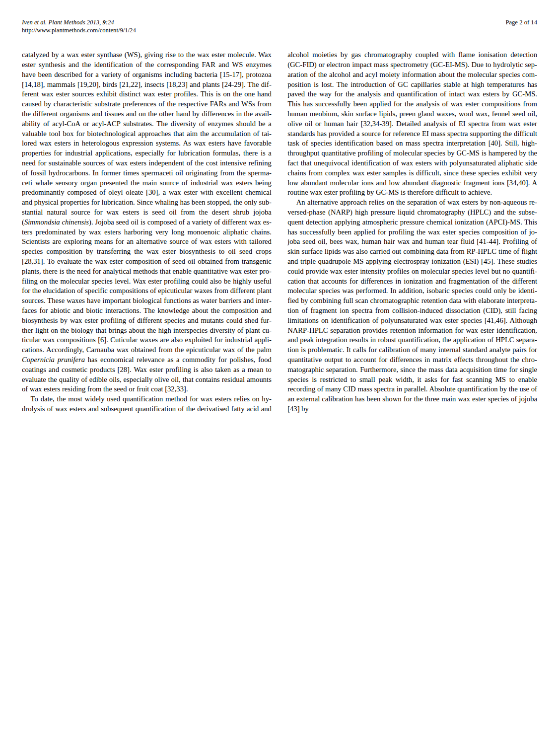Iven et al. Plant Methods 2013, 9:24
http://www.plantmethods.com/content/9/1/24
Page 2 of 14
catalyzed by a wax ester synthase (WS), giving rise to the wax ester molecule. Wax ester synthesis and the identification of the corresponding FAR and WS enzymes have been described for a variety of organisms including bacteria [15-17], protozoa [14,18], mammals [19,20], birds [21,22], insects [18,23] and plants [24-29]. The different wax ester sources exhibit distinct wax ester profiles. This is on the one hand caused by characteristic substrate preferences of the respective FARs and WSs from the different organisms and tissues and on the other hand by differences in the availability of acyl-CoA or acyl-ACP substrates. The diversity of enzymes should be a valuable tool box for biotechnological approaches that aim the accumulation of tailored wax esters in heterologous expression systems. As wax esters have favorable properties for industrial applications, especially for lubrication formulas, there is a need for sustainable sources of wax esters independent of the cost intensive refining of fossil hydrocarbons. In former times spermaceti oil originating from the spermaceti whale sensory organ presented the main source of industrial wax esters being predominantly composed of oleyl oleate [30], a wax ester with excellent chemical and physical properties for lubrication. Since whaling has been stopped, the only substantial natural source for wax esters is seed oil from the desert shrub jojoba (Simmondsia chinensis). Jojoba seed oil is composed of a variety of different wax esters predominated by wax esters harboring very long monoenoic aliphatic chains. Scientists are exploring means for an alternative source of wax esters with tailored species composition by transferring the wax ester biosynthesis to oil seed crops [28,31]. To evaluate the wax ester composition of seed oil obtained from transgenic plants, there is the need for analytical methods that enable quantitative wax ester profiling on the molecular species level. Wax ester profiling could also be highly useful for the elucidation of specific compositions of epicuticular waxes from different plant sources. These waxes have important biological functions as water barriers and interfaces for abiotic and biotic interactions. The knowledge about the composition and biosynthesis by wax ester profiling of different species and mutants could shed further light on the biology that brings about the high interspecies diversity of plant cuticular wax compositions [6]. Cuticular waxes are also exploited for industrial applications. Accordingly, Carnauba wax obtained from the epicuticular wax of the palm Copernicia prunifera has economical relevance as a commodity for polishes, food coatings and cosmetic products [28]. Wax ester profiling is also taken as a mean to evaluate the quality of edible oils, especially olive oil, that contains residual amounts of wax esters residing from the seed or fruit coat [32,33].
To date, the most widely used quantification method for wax esters relies on hydrolysis of wax esters and subsequent quantification of the derivatised fatty acid and alcohol moieties by gas chromatography coupled with flame ionisation detection (GC-FID) or electron impact mass spectrometry (GC-EI-MS). Due to hydrolytic separation of the alcohol and acyl moiety information about the molecular species composition is lost. The introduction of GC capillaries stable at high temperatures has paved the way for the analysis and quantification of intact wax esters by GC-MS. This has successfully been applied for the analysis of wax ester compositions from human meobium, skin surface lipids, preen gland waxes, wool wax, fennel seed oil, olive oil or human hair [32,34-39]. Detailed analysis of EI spectra from wax ester standards has provided a source for reference EI mass spectra supporting the difficult task of species identification based on mass spectra interpretation [40]. Still, high-throughput quantitative profiling of molecular species by GC-MS is hampered by the fact that unequivocal identification of wax esters with polyunsaturated aliphatic side chains from complex wax ester samples is difficult, since these species exhibit very low abundant molecular ions and low abundant diagnostic fragment ions [34,40]. A routine wax ester profiling by GC-MS is therefore difficult to achieve.
An alternative approach relies on the separation of wax esters by non-aqueous reversed-phase (NARP) high pressure liquid chromatography (HPLC) and the subsequent detection applying atmospheric pressure chemical ionization (APCI)-MS. This has successfully been applied for profiling the wax ester species composition of jojoba seed oil, bees wax, human hair wax and human tear fluid [41-44]. Profiling of skin surface lipids was also carried out combining data from RP-HPLC time of flight and triple quadrupole MS applying electrospray ionization (ESI) [45]. These studies could provide wax ester intensity profiles on molecular species level but no quantification that accounts for differences in ionization and fragmentation of the different molecular species was performed. In addition, isobaric species could only be identified by combining full scan chromatographic retention data with elaborate interpretation of fragment ion spectra from collision-induced dissociation (CID), still facing limitations on identification of polyunsaturated wax ester species [41,46]. Although NARP-HPLC separation provides retention information for wax ester identification, and peak integration results in robust quantification, the application of HPLC separation is problematic. It calls for calibration of many internal standard analyte pairs for quantitative output to account for differences in matrix effects throughout the chromatographic separation. Furthermore, since the mass data acquisition time for single species is restricted to small peak width, it asks for fast scanning MS to enable recording of many CID mass spectra in parallel. Absolute quantification by the use of an external calibration has been shown for the three main wax ester species of jojoba [43] by